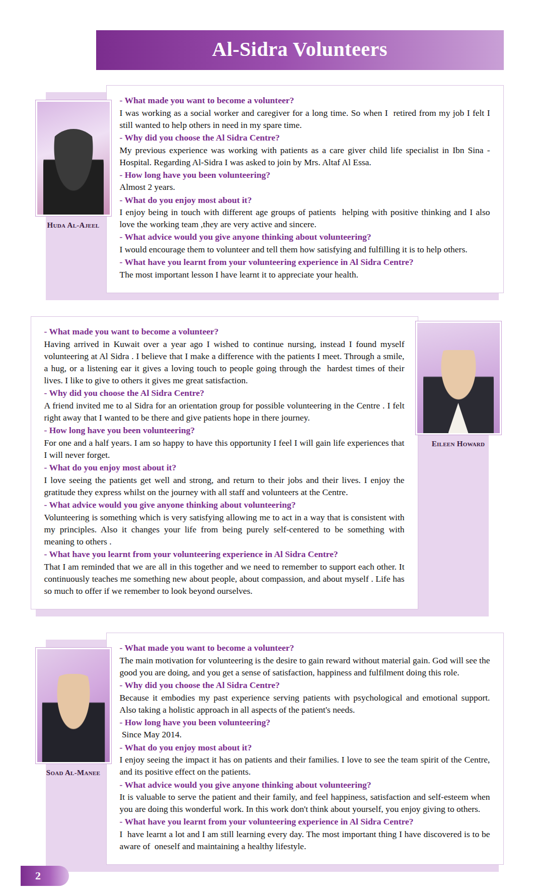Al-Sidra Volunteers
Huda Al-Ajeel
- What made you want to become a volunteer?
I was working as a social worker and caregiver for a long time. So when I retired from my job I felt I still wanted to help others in need in my spare time.
- Why did you choose the Al Sidra Centre?
My previous experience was working with patients as a care giver child life specialist in Ibn Sina - Hospital. Regarding Al-Sidra I was asked to join by Mrs. Altaf Al Essa.
- How long have you been volunteering?
Almost 2 years.
- What do you enjoy most about it?
I enjoy being in touch with different age groups of patients helping with positive thinking and I also love the working team ,they are very active and sincere.
- What advice would you give anyone thinking about volunteering?
I would encourage them to volunteer and tell them how satisfying and fulfilling it is to help others.
- What have you learnt from your volunteering experience in Al Sidra Centre?
The most important lesson I have learnt it to appreciate your health.
Eileen Howard
- What made you want to become a volunteer?
Having arrived in Kuwait over a year ago I wished to continue nursing, instead I found myself volunteering at Al Sidra . I believe that I make a difference with the patients I meet. Through a smile, a hug, or a listening ear it gives a loving touch to people going through the hardest times of their lives. I like to give to others it gives me great satisfaction.
- Why did you choose the Al Sidra Centre?
A friend invited me to al Sidra for an orientation group for possible volunteering in the Centre . I felt right away that I wanted to be there and give patients hope in there journey.
- How long have you been volunteering?
For one and a half years. I am so happy to have this opportunity I feel I will gain life experiences that I will never forget.
- What do you enjoy most about it?
I love seeing the patients get well and strong, and return to their jobs and their lives. I enjoy the gratitude they express whilst on the journey with all staff and volunteers at the Centre.
- What advice would you give anyone thinking about volunteering?
Volunteering is something which is very satisfying allowing me to act in a way that is consistent with my principles. Also it changes your life from being purely self-centered to be something with meaning to others .
- What have you learnt from your volunteering experience in Al Sidra Centre?
That I am reminded that we are all in this together and we need to remember to support each other. It continuously teaches me something new about people, about compassion, and about myself . Life has so much to offer if we remember to look beyond ourselves.
Soad Al-Manee
- What made you want to become a volunteer?
The main motivation for volunteering is the desire to gain reward without material gain. God will see the good you are doing, and you get a sense of satisfaction, happiness and fulfilment doing this role.
- Why did you choose the Al Sidra Centre?
Because it embodies my past experience serving patients with psychological and emotional support. Also taking a holistic approach in all aspects of the patient's needs.
- How long have you been volunteering?
Since May 2014.
- What do you enjoy most about it?
I enjoy seeing the impact it has on patients and their families. I love to see the team spirit of the Centre, and its positive effect on the patients.
- What advice would you give anyone thinking about volunteering?
It is valuable to serve the patient and their family, and feel happiness, satisfaction and self-esteem when you are doing this wonderful work. In this work don't think about yourself, you enjoy giving to others.
- What have you learnt from your volunteering experience in Al Sidra Centre?
I have learnt a lot and I am still learning every day. The most important thing I have discovered is to be aware of oneself and maintaining a healthy lifestyle.
2